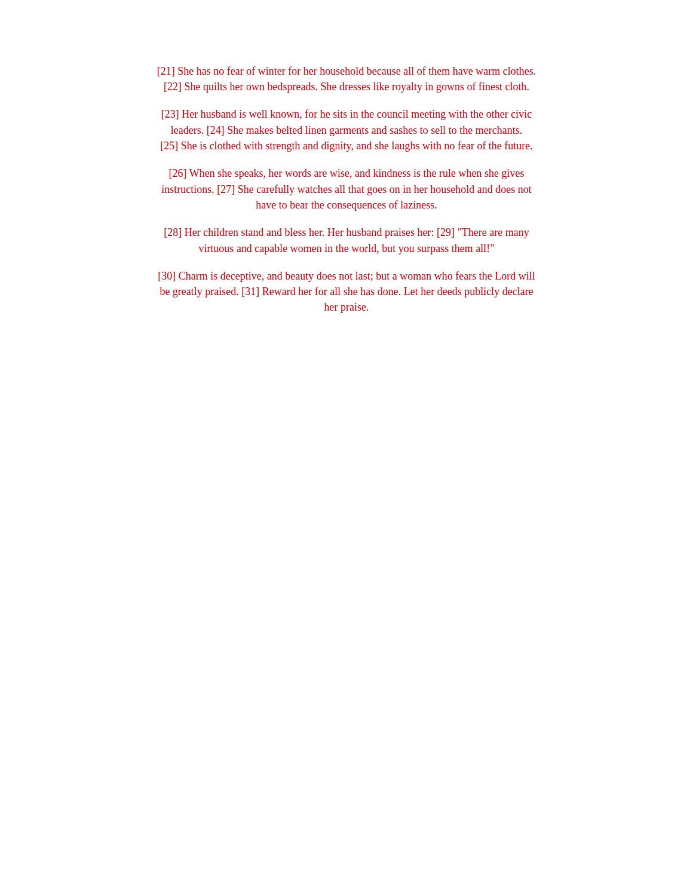[21] She has no fear of winter for her household because all of them have warm clothes. [22] She quilts her own bedspreads. She dresses like royalty in gowns of finest cloth.
[23] Her husband is well known, for he sits in the council meeting with the other civic leaders. [24] She makes belted linen garments and sashes to sell to the merchants.
[25] She is clothed with strength and dignity, and she laughs with no fear of the future.
[26] When she speaks, her words are wise, and kindness is the rule when she gives instructions. [27] She carefully watches all that goes on in her household and does not have to bear the consequences of laziness.
[28] Her children stand and bless her. Her husband praises her: [29] "There are many virtuous and capable women in the world, but you surpass them all!"
[30] Charm is deceptive, and beauty does not last; but a woman who fears the Lord will be greatly praised. [31] Reward her for all she has done. Let her deeds publicly declare her praise.